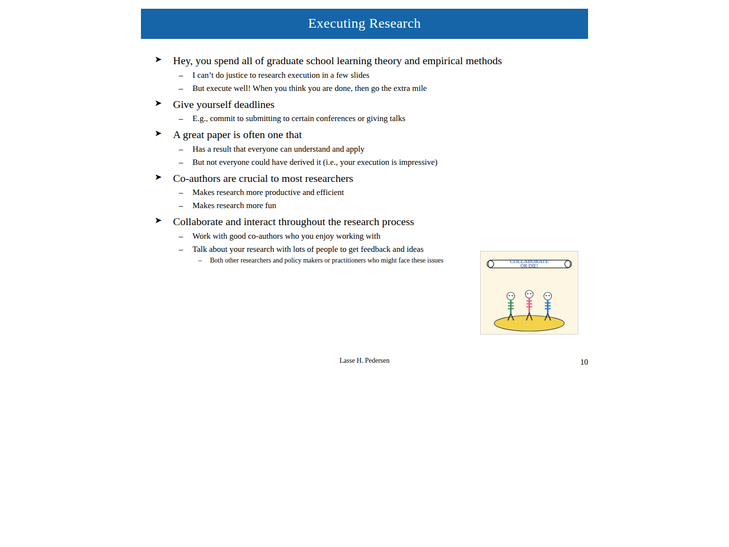Executing Research
Hey, you spend all of graduate school learning theory and empirical methods
I can’t do justice to research execution in a few slides
But execute well! When you think you are done, then go the extra mile
Give yourself deadlines
E.g., commit to submitting to certain conferences or giving talks
A great paper is often one that
Has a result that everyone can understand and apply
But not everyone could have derived it (i.e., your execution is impressive)
Co-authors are crucial to most researchers
Makes research more productive and efficient
Makes research more fun
Collaborate and interact throughout the research process
Work with good co-authors who you enjoy working with
Talk about your research with lots of people to get feedback and ideas
Both other researchers and policy makers or practitioners who might face these issues
COLLABORATE OR DIE!
Lasse H. Pedersen
10